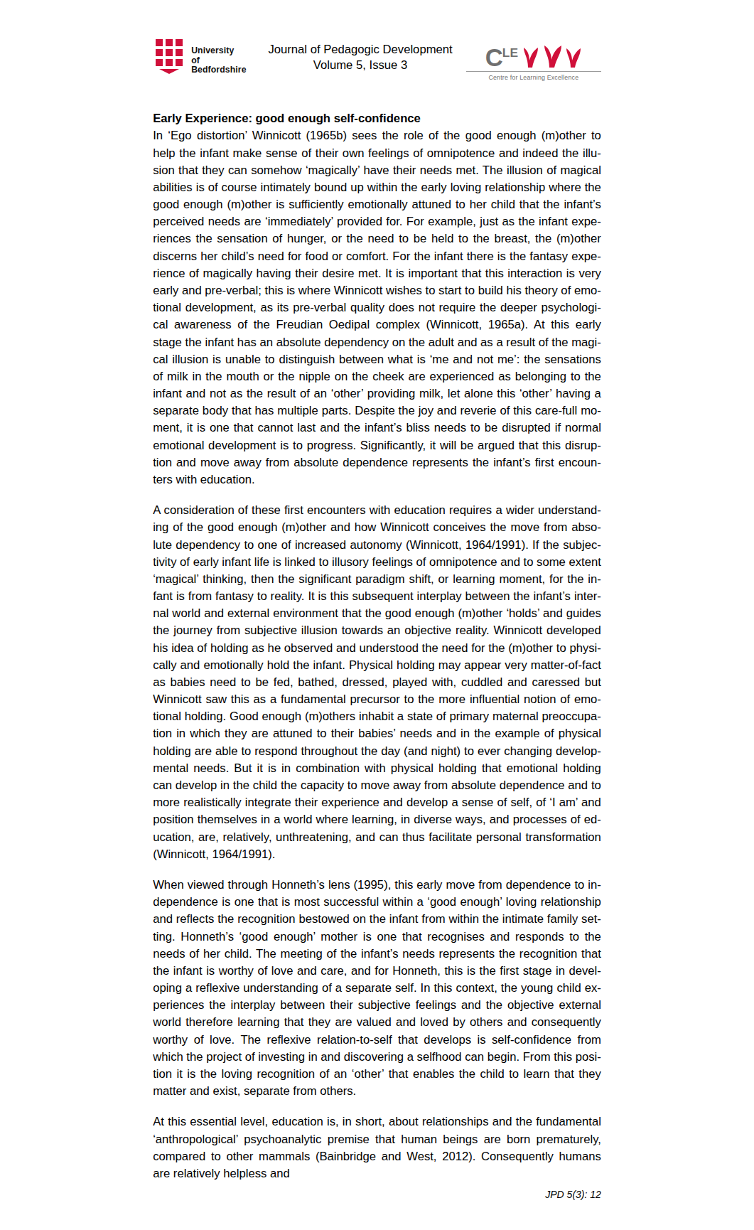University
of
Bedfordshire
Journal of Pedagogic Development Volume 5, Issue 3
CLE
Centre for Learning Excellence
Early Experience: good enough self-confidence
In ‘Ego distortion’ Winnicott (1965b) sees the role of the good enough (m)other to help the infant make sense of their own feelings of omnipotence and indeed the illusion that they can somehow ‘magically’ have their needs met. The illusion of magical abilities is of course intimately bound up within the early loving relationship where the good enough (m)other is sufficiently emotionally attuned to her child that the infant’s perceived needs are ‘immediately’ provided for. For example, just as the infant experiences the sensation of hunger, or the need to be held to the breast, the (m)other discerns her child’s need for food or comfort. For the infant there is the fantasy experience of magically having their desire met. It is important that this interaction is very early and pre-verbal; this is where Winnicott wishes to start to build his theory of emotional development, as its pre-verbal quality does not require the deeper psychological awareness of the Freudian Oedipal complex (Winnicott, 1965a). At this early stage the infant has an absolute dependency on the adult and as a result of the magical illusion is unable to distinguish between what is ‘me and not me’: the sensations of milk in the mouth or the nipple on the cheek are experienced as belonging to the infant and not as the result of an ‘other’ providing milk, let alone this ‘other’ having a separate body that has multiple parts. Despite the joy and reverie of this care-full moment, it is one that cannot last and the infant’s bliss needs to be disrupted if normal emotional development is to progress. Significantly, it will be argued that this disruption and move away from absolute dependence represents the infant’s first encounters with education.
A consideration of these first encounters with education requires a wider understanding of the good enough (m)other and how Winnicott conceives the move from absolute dependency to one of increased autonomy (Winnicott, 1964/1991). If the subjectivity of early infant life is linked to illusory feelings of omnipotence and to some extent ‘magical’ thinking, then the significant paradigm shift, or learning moment, for the infant is from fantasy to reality. It is this subsequent interplay between the infant’s internal world and external environment that the good enough (m)other ‘holds’ and guides the journey from subjective illusion towards an objective reality. Winnicott developed his idea of holding as he observed and understood the need for the (m)other to physically and emotionally hold the infant. Physical holding may appear very matter-of-fact as babies need to be fed, bathed, dressed, played with, cuddled and caressed but Winnicott saw this as a fundamental precursor to the more influential notion of emotional holding. Good enough (m)others inhabit a state of primary maternal preoccupation in which they are attuned to their babies’ needs and in the example of physical holding are able to respond throughout the day (and night) to ever changing developmental needs. But it is in combination with physical holding that emotional holding can develop in the child the capacity to move away from absolute dependence and to more realistically integrate their experience and develop a sense of self, of ‘I am’ and position themselves in a world where learning, in diverse ways, and processes of education, are, relatively, unthreatening, and can thus facilitate personal transformation (Winnicott, 1964/1991).
When viewed through Honneth’s lens (1995), this early move from dependence to independence is one that is most successful within a ‘good enough’ loving relationship and reflects the recognition bestowed on the infant from within the intimate family setting. Honneth’s ‘good enough’ mother is one that recognises and responds to the needs of her child. The meeting of the infant’s needs represents the recognition that the infant is worthy of love and care, and for Honneth, this is the first stage in developing a reflexive understanding of a separate self. In this context, the young child experiences the interplay between their subjective feelings and the objective external world therefore learning that they are valued and loved by others and consequently worthy of love. The reflexive relation-to-self that develops is self-confidence from which the project of investing in and discovering a selfhood can begin. From this position it is the loving recognition of an ‘other’ that enables the child to learn that they matter and exist, separate from others.
At this essential level, education is, in short, about relationships and the fundamental ‘anthropological’ psychoanalytic premise that human beings are born prematurely, compared to other mammals (Bainbridge and West, 2012). Consequently humans are relatively helpless and
JPD 5(3): 12